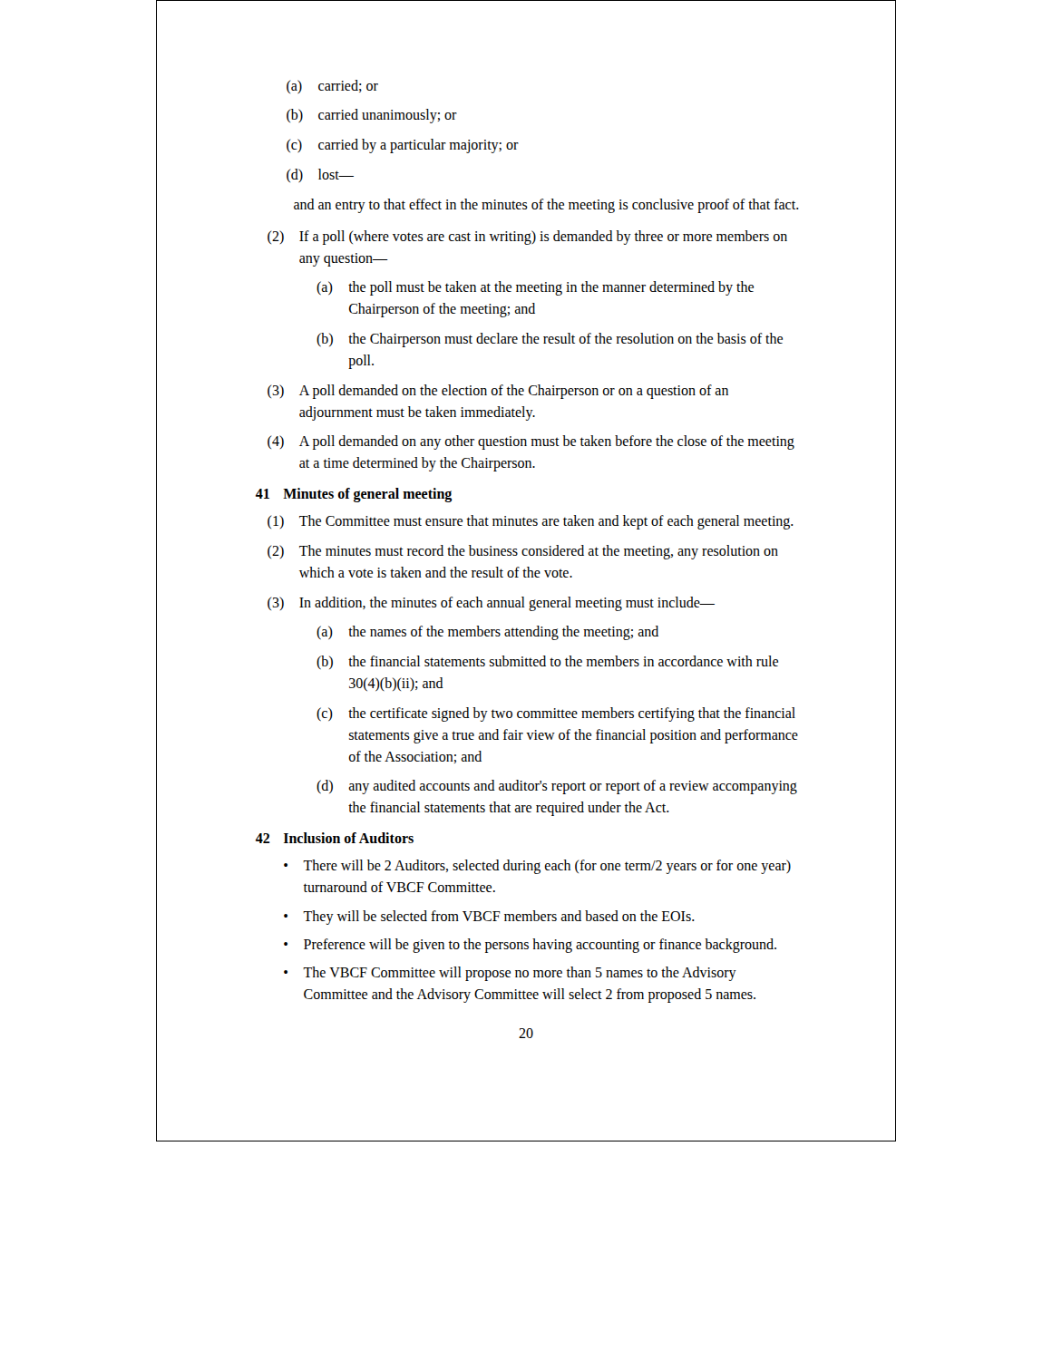(a) carried; or
(b) carried unanimously; or
(c) carried by a particular majority; or
(d) lost—
and an entry to that effect in the minutes of the meeting is conclusive proof of that fact.
(2) If a poll (where votes are cast in writing) is demanded by three or more members on any question—
(a) the poll must be taken at the meeting in the manner determined by the Chairperson of the meeting; and
(b) the Chairperson must declare the result of the resolution on the basis of the poll.
(3) A poll demanded on the election of the Chairperson or on a question of an adjournment must be taken immediately.
(4) A poll demanded on any other question must be taken before the close of the meeting at a time determined by the Chairperson.
41 Minutes of general meeting
(1) The Committee must ensure that minutes are taken and kept of each general meeting.
(2) The minutes must record the business considered at the meeting, any resolution on which a vote is taken and the result of the vote.
(3) In addition, the minutes of each annual general meeting must include—
(a) the names of the members attending the meeting; and
(b) the financial statements submitted to the members in accordance with rule 30(4)(b)(ii); and
(c) the certificate signed by two committee members certifying that the financial statements give a true and fair view of the financial position and performance of the Association; and
(d) any audited accounts and auditor's report or report of a review accompanying the financial statements that are required under the Act.
42 Inclusion of Auditors
There will be 2 Auditors, selected during each (for one term/2 years or for one year) turnaround of VBCF Committee.
They will be selected from VBCF members and based on the EOIs.
Preference will be given to the persons having accounting or finance background.
The VBCF Committee will propose no more than 5 names to the Advisory Committee and the Advisory Committee will select 2 from proposed 5 names.
20